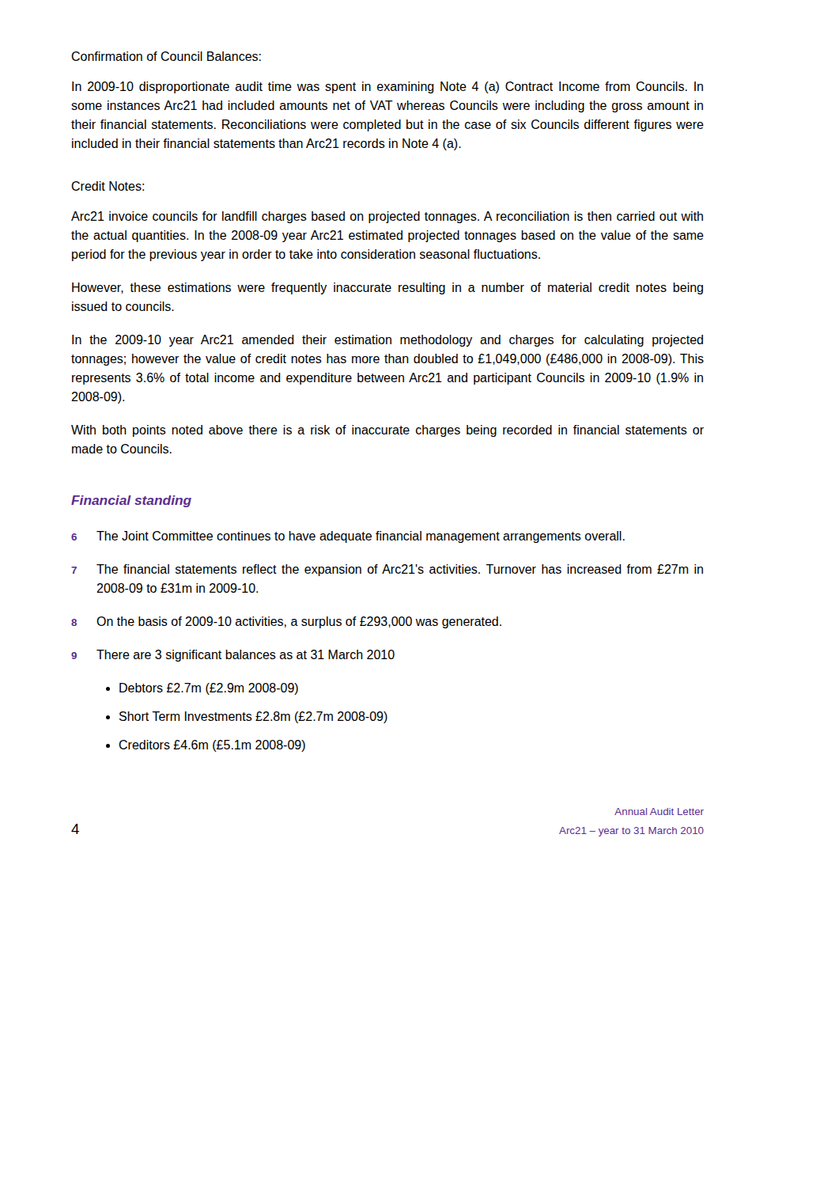Confirmation of Council Balances:
In 2009-10 disproportionate audit time was spent in examining Note 4 (a) Contract Income from Councils. In some instances Arc21 had included amounts net of VAT whereas Councils were including the gross amount in their financial statements. Reconciliations were completed but in the case of six Councils different figures were included in their financial statements than Arc21 records in Note 4 (a).
Credit Notes:
Arc21 invoice councils for landfill charges based on projected tonnages. A reconciliation is then carried out with the actual quantities. In the 2008-09 year Arc21 estimated projected tonnages based on the value of the same period for the previous year in order to take into consideration seasonal fluctuations.
However, these estimations were frequently inaccurate resulting in a number of material credit notes being issued to councils.
In the 2009-10 year Arc21 amended their estimation methodology and charges for calculating projected tonnages; however the value of credit notes has more than doubled to £1,049,000 (£486,000 in 2008-09). This represents 3.6% of total income and expenditure between Arc21 and participant Councils in 2009-10 (1.9% in 2008-09).
With both points noted above there is a risk of inaccurate charges being recorded in financial statements or made to Councils.
Financial standing
6
The Joint Committee continues to have adequate financial management arrangements overall.
7
The financial statements reflect the expansion of Arc21's activities. Turnover has increased from £27m in 2008-09 to £31m in 2009-10.
8
On the basis of 2009-10 activities, a surplus of £293,000 was generated.
9
There are 3 significant balances as at 31 March 2010
Debtors £2.7m (£2.9m 2008-09)
Short Term Investments £2.8m (£2.7m 2008-09)
Creditors £4.6m (£5.1m 2008-09)
4
Annual Audit Letter
Arc21 – year to 31 March 2010